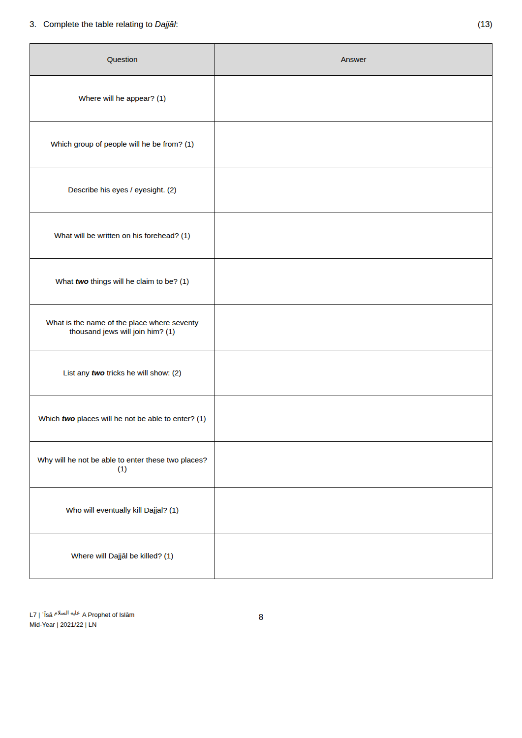3. Complete the table relating to Dajjāl: (13)
| Question | Answer |
| --- | --- |
| Where will he appear? (1) | |
| Which group of people will he be from? (1) | |
| Describe his eyes / eyesight. (2) | |
| What will be written on his forehead? (1) | |
| What two things will he claim to be? (1) | |
| What is the name of the place where seventy thousand jews will join him? (1) | |
| List any two tricks he will show: (2) | |
| Which two places will he not be able to enter? (1) | |
| Why will he not be able to enter these two places? (1) | |
| Who will eventually kill Dajjāl? (1) | |
| Where will Dajjāl be killed? (1) | |
L7 | ʿĪsā عليه السلام A Prophet of Islām
Mid-Year | 2021/22 | LN
8